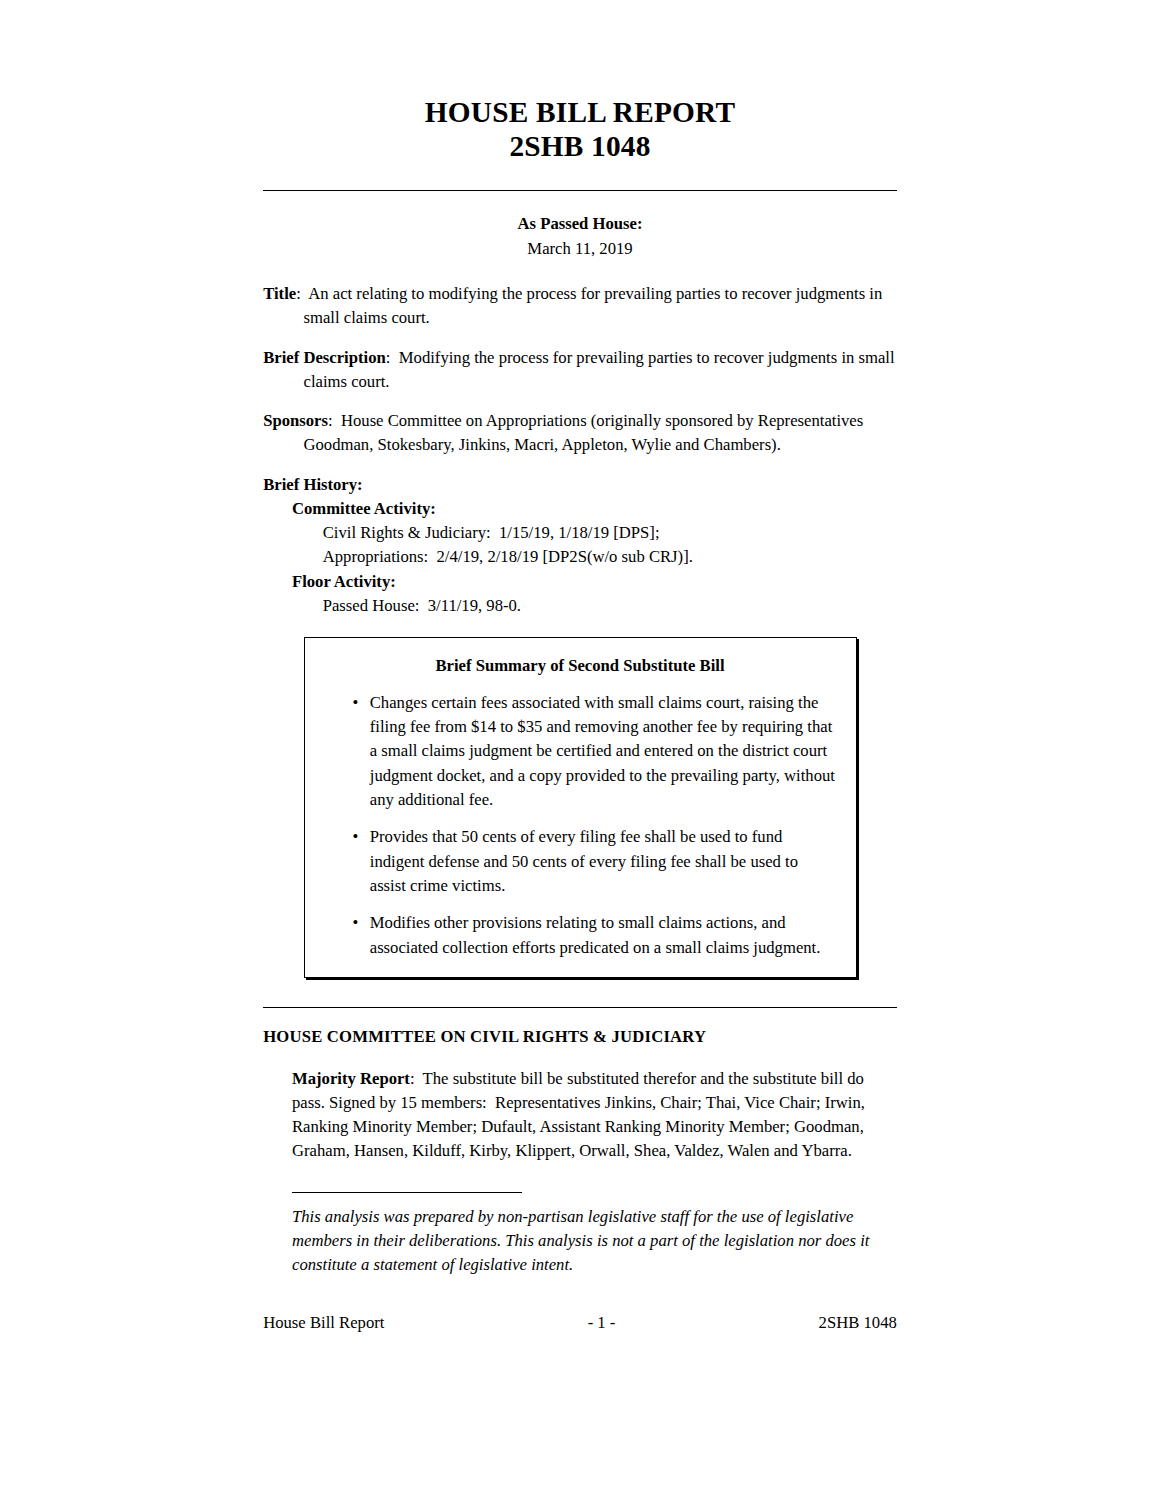HOUSE BILL REPORT2SHB 1048
As Passed House:
March 11, 2019
Title: An act relating to modifying the process for prevailing parties to recover judgments in small claims court.
Brief Description: Modifying the process for prevailing parties to recover judgments in small claims court.
Sponsors: House Committee on Appropriations (originally sponsored by Representatives Goodman, Stokesbary, Jinkins, Macri, Appleton, Wylie and Chambers).
Brief History:
Committee Activity:
Civil Rights & Judiciary: 1/15/19, 1/18/19 [DPS];
Appropriations: 2/4/19, 2/18/19 [DP2S(w/o sub CRJ)].
Floor Activity:
Passed House: 3/11/19, 98-0.
Brief Summary of Second Substitute Bill
Changes certain fees associated with small claims court, raising the filing fee from $14 to $35 and removing another fee by requiring that a small claims judgment be certified and entered on the district court judgment docket, and a copy provided to the prevailing party, without any additional fee.
Provides that 50 cents of every filing fee shall be used to fund indigent defense and 50 cents of every filing fee shall be used to assist crime victims.
Modifies other provisions relating to small claims actions, and associated collection efforts predicated on a small claims judgment.
HOUSE COMMITTEE ON CIVIL RIGHTS & JUDICIARY
Majority Report: The substitute bill be substituted therefor and the substitute bill do pass. Signed by 15 members: Representatives Jinkins, Chair; Thai, Vice Chair; Irwin, Ranking Minority Member; Dufault, Assistant Ranking Minority Member; Goodman, Graham, Hansen, Kilduff, Kirby, Klippert, Orwall, Shea, Valdez, Walen and Ybarra.
This analysis was prepared by non-partisan legislative staff for the use of legislative members in their deliberations. This analysis is not a part of the legislation nor does it constitute a statement of legislative intent.
House Bill Report
- 1 -
2SHB 1048